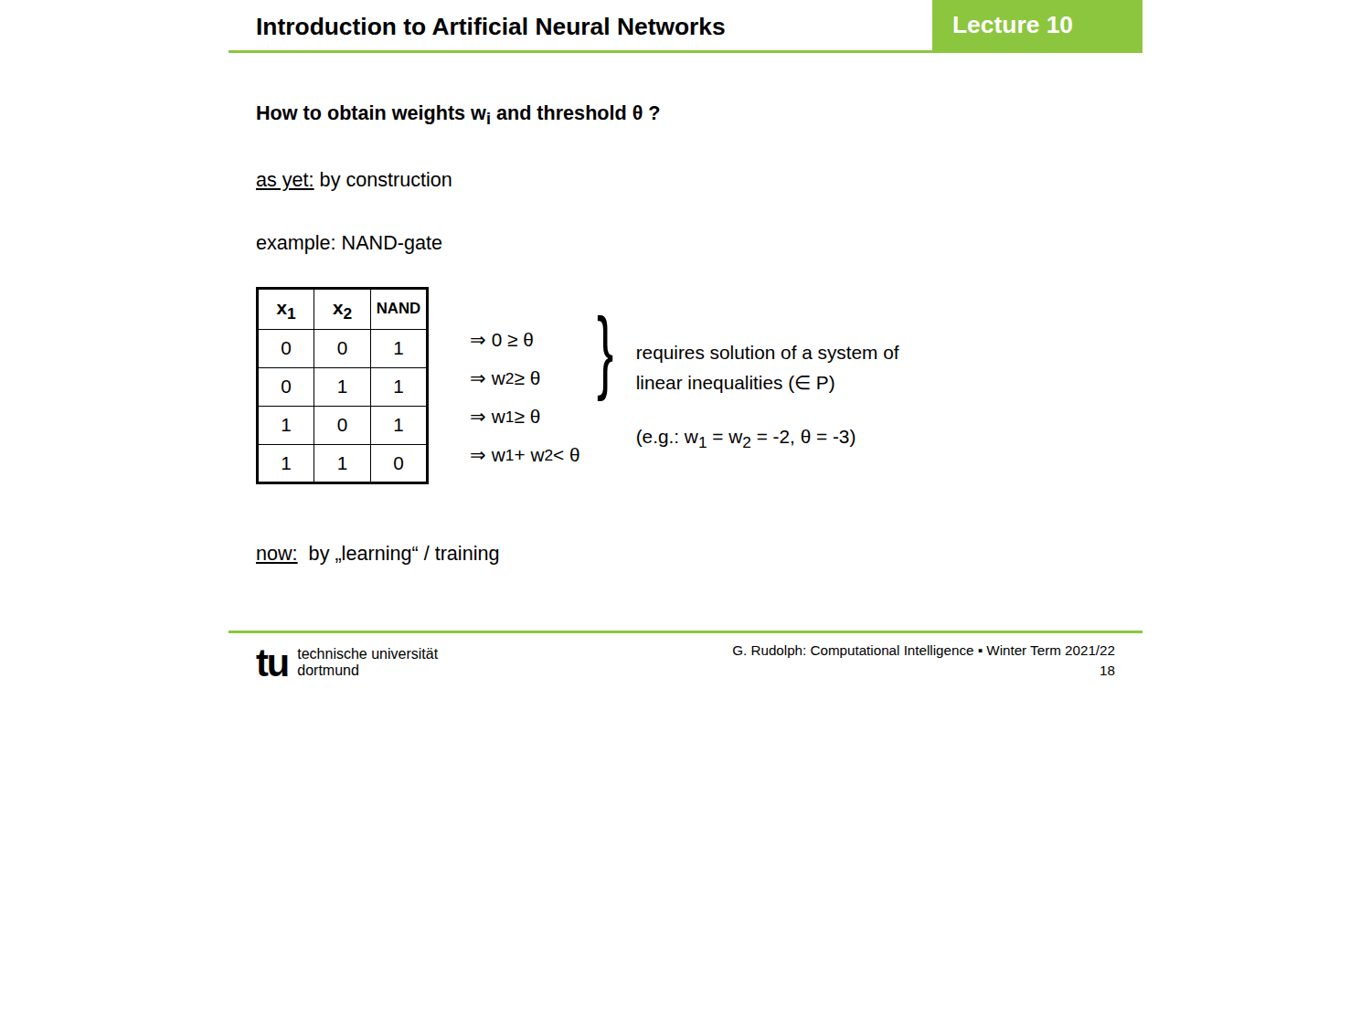Introduction to Artificial Neural Networks
Lecture 10
How to obtain weights wi and threshold θ ?
as yet: by construction
example: NAND-gate
| x 1 | x 2 | NAND |
| --- | --- | --- |
| 0 | 0 | 1 |
| 0 | 1 | 1 |
| 1 | 0 | 1 |
| 1 | 1 | 0 |
⇒ 0 ≥ θ
⇒ w2 ≥ θ
⇒ w1 ≥ θ
⇒ w1 + w2 < θ
}
requires solution of a system of
linear inequalities (∈ P)
(e.g.: w1 = w2 = -2, θ = -3)
now: by „learning“ / training
tu technische universität
dortmund
G. Rudolph: Computational Intelligence ▪ Winter Term 2021/22
18